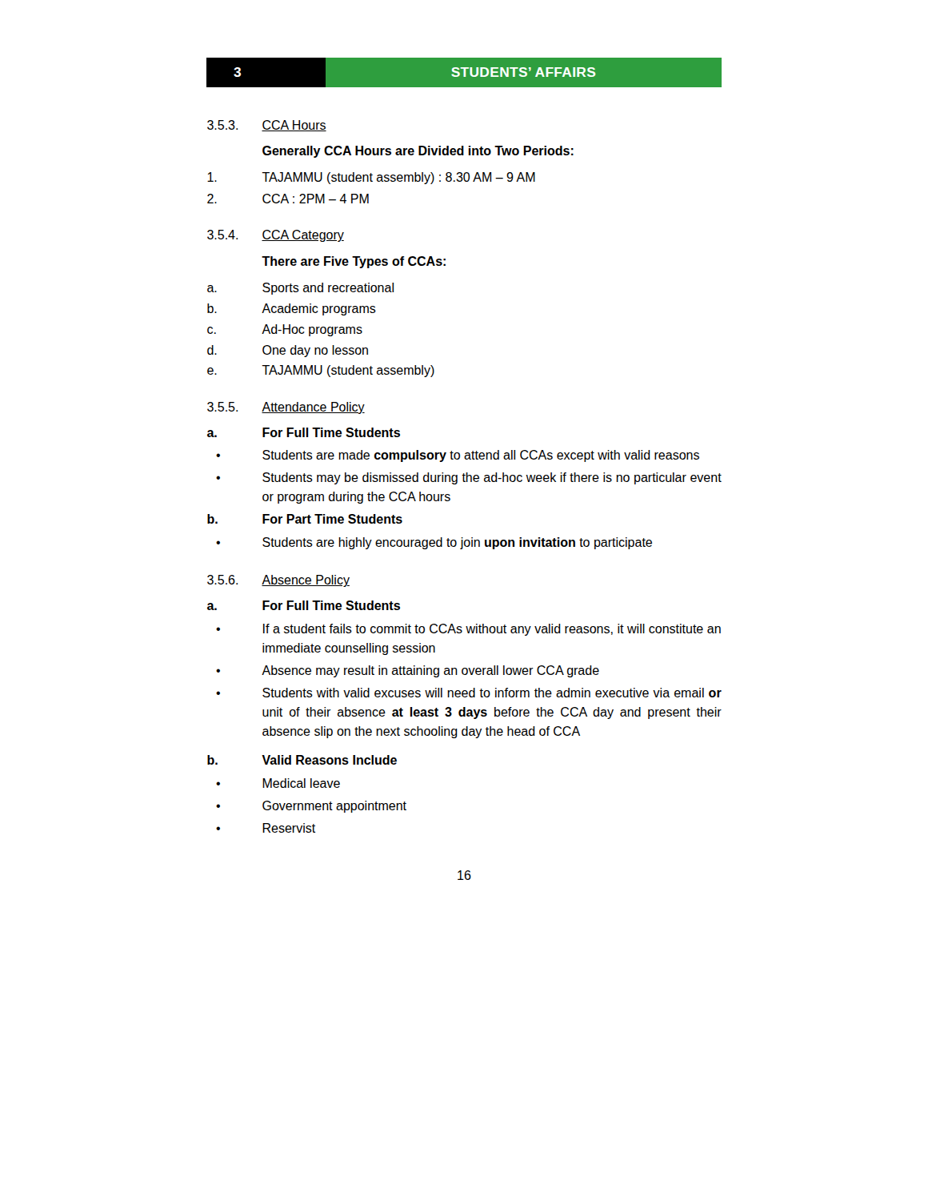3
STUDENTS’ AFFAIRS
3.5.3.
CCA Hours
Generally CCA Hours are Divided into Two Periods:
1.
TAJAMMU (student assembly) : 8.30 AM – 9 AM
2.
CCA : 2PM – 4 PM
3.5.4.
CCA Category
There are Five Types of CCAs:
a.
Sports and recreational
b.
Academic programs
c.
Ad-Hoc programs
d.
One day no lesson
e.
TAJAMMU (student assembly)
3.5.5.
Attendance Policy
a.
For Full Time Students
•
Students are made compulsory to attend all CCAs except with valid reasons
•
Students may be dismissed during the ad-hoc week if there is no particular event or program during the CCA hours
b.
For Part Time Students
•
Students are highly encouraged to join upon invitation to participate
3.5.6.
Absence Policy
a.
For Full Time Students
•
If a student fails to commit to CCAs without any valid reasons, it will constitute an immediate counselling session
•
Absence may result in attaining an overall lower CCA grade
•
Students with valid excuses will need to inform the admin executive via email or unit of their absence at least 3 days before the CCA day and present their absence slip on the next schooling day the head of CCA
b.
Valid Reasons Include
•
Medical leave
•
Government appointment
•
Reservist
16